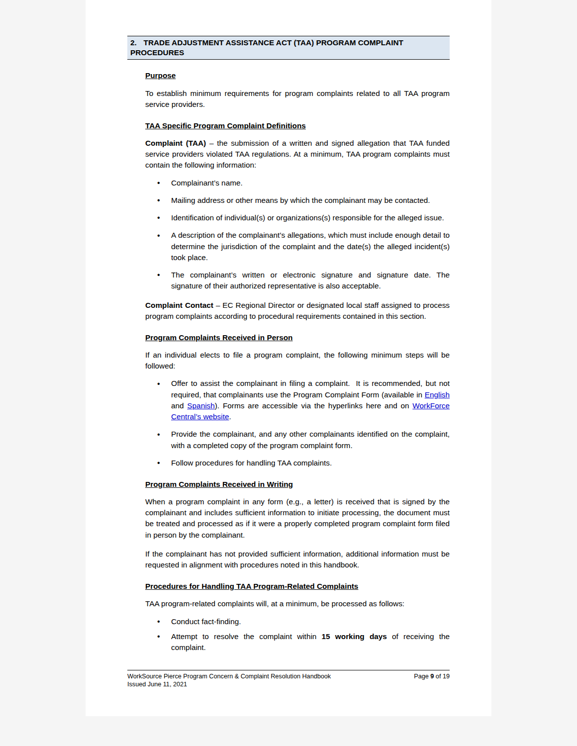2. TRADE ADJUSTMENT ASSISTANCE ACT (TAA) PROGRAM COMPLAINT PROCEDURES
Purpose
To establish minimum requirements for program complaints related to all TAA program service providers.
TAA Specific Program Complaint Definitions
Complaint (TAA) – the submission of a written and signed allegation that TAA funded service providers violated TAA regulations. At a minimum, TAA program complaints must contain the following information:
Complainant’s name.
Mailing address or other means by which the complainant may be contacted.
Identification of individual(s) or organizations(s) responsible for the alleged issue.
A description of the complainant’s allegations, which must include enough detail to determine the jurisdiction of the complaint and the date(s) the alleged incident(s) took place.
The complainant’s written or electronic signature and signature date. The signature of their authorized representative is also acceptable.
Complaint Contact – EC Regional Director or designated local staff assigned to process program complaints according to procedural requirements contained in this section.
Program Complaints Received in Person
If an individual elects to file a program complaint, the following minimum steps will be followed:
Offer to assist the complainant in filing a complaint. It is recommended, but not required, that complainants use the Program Complaint Form (available in English and Spanish). Forms are accessible via the hyperlinks here and on WorkForce Central’s website.
Provide the complainant, and any other complainants identified on the complaint, with a completed copy of the program complaint form.
Follow procedures for handling TAA complaints.
Program Complaints Received in Writing
When a program complaint in any form (e.g., a letter) is received that is signed by the complainant and includes sufficient information to initiate processing, the document must be treated and processed as if it were a properly completed program complaint form filed in person by the complainant.
If the complainant has not provided sufficient information, additional information must be requested in alignment with procedures noted in this handbook.
Procedures for Handling TAA Program-Related Complaints
TAA program-related complaints will, at a minimum, be processed as follows:
Conduct fact-finding.
Attempt to resolve the complaint within 15 working days of receiving the complaint.
WorkSource Pierce Program Concern & Complaint Resolution Handbook
Issued June 11, 2021
Page 9 of 19